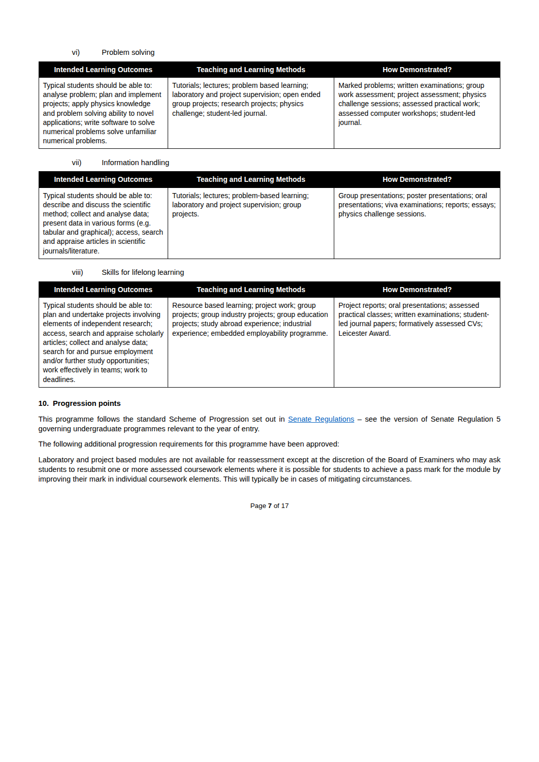vi) Problem solving
| Intended Learning Outcomes | Teaching and Learning Methods | How Demonstrated? |
| --- | --- | --- |
| Typical students should be able to: analyse problem; plan and implement projects; apply physics knowledge and problem solving ability to novel applications; write software to solve numerical problems solve unfamiliar numerical problems. | Tutorials; lectures; problem based learning; laboratory and project supervision; open ended group projects; research projects; physics challenge; student-led journal. | Marked problems; written examinations; group work assessment; project assessment; physics challenge sessions; assessed practical work; assessed computer workshops; student-led journal. |
vii) Information handling
| Intended Learning Outcomes | Teaching and Learning Methods | How Demonstrated? |
| --- | --- | --- |
| Typical students should be able to: describe and discuss the scientific method; collect and analyse data; present data in various forms (e.g. tabular and graphical); access, search and appraise articles in scientific journals/literature. | Tutorials; lectures; problem-based learning; laboratory and project supervision; group projects. | Group presentations; poster presentations; oral presentations; viva examinations; reports; essays; physics challenge sessions. |
viii) Skills for lifelong learning
| Intended Learning Outcomes | Teaching and Learning Methods | How Demonstrated? |
| --- | --- | --- |
| Typical students should be able to: plan and undertake projects involving elements of independent research; access, search and appraise scholarly articles; collect and analyse data; search for and pursue employment and/or further study opportunities; work effectively in teams; work to deadlines. | Resource based learning; project work; group projects; group industry projects; group education projects; study abroad experience; industrial experience; embedded employability programme. | Project reports; oral presentations; assessed practical classes; written examinations; student-led journal papers; formatively assessed CVs; Leicester Award. |
10. Progression points
This programme follows the standard Scheme of Progression set out in Senate Regulations – see the version of Senate Regulation 5 governing undergraduate programmes relevant to the year of entry.
The following additional progression requirements for this programme have been approved:
Laboratory and project based modules are not available for reassessment except at the discretion of the Board of Examiners who may ask students to resubmit one or more assessed coursework elements where it is possible for students to achieve a pass mark for the module by improving their mark in individual coursework elements. This will typically be in cases of mitigating circumstances.
Page 7 of 17